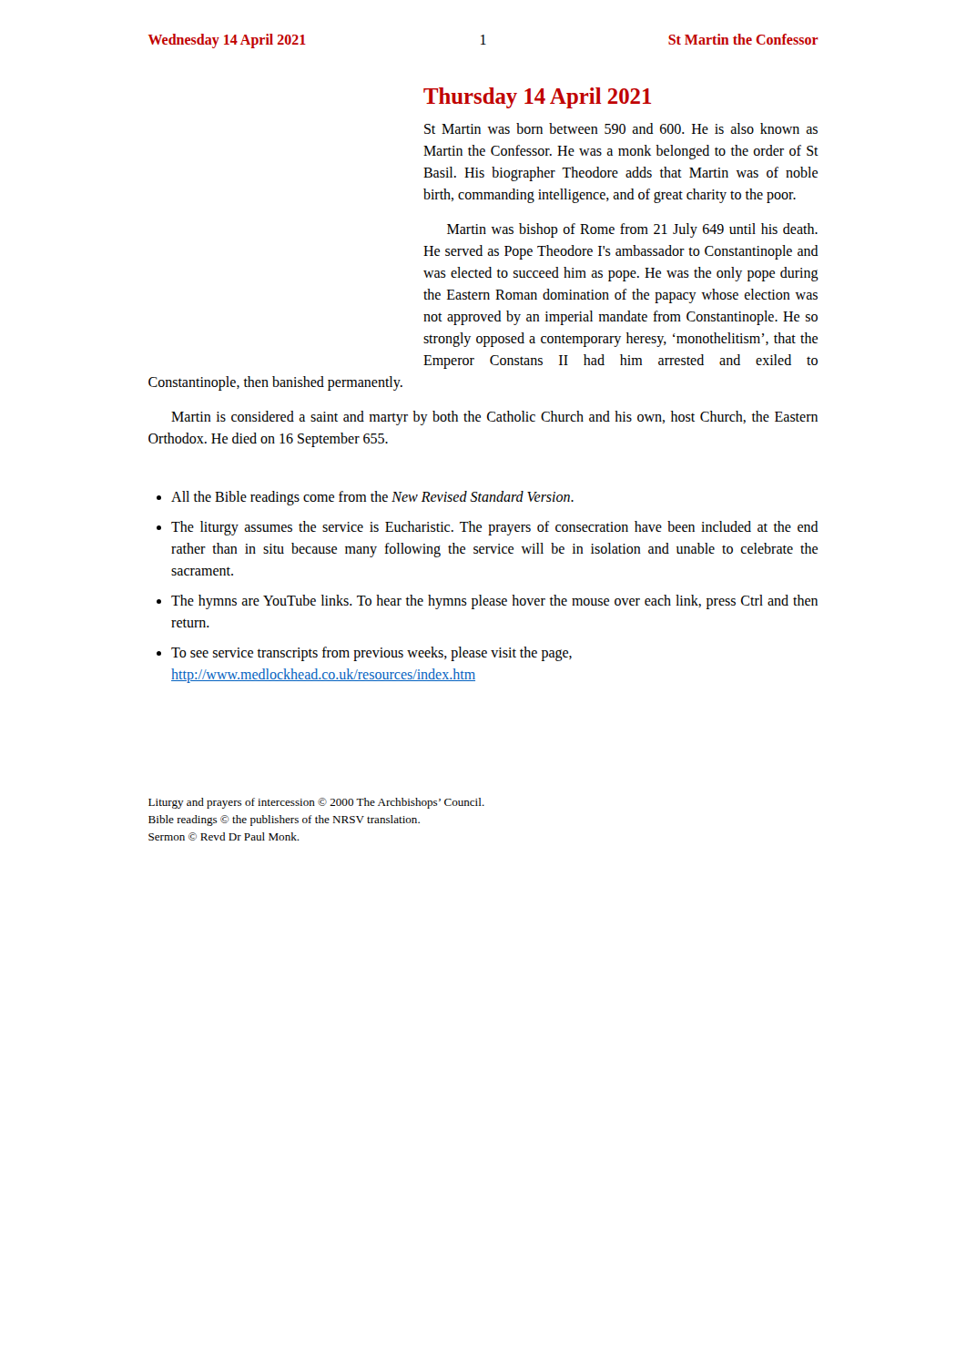Wednesday 14 April 2021
1
St Martin the Confessor
Thursday 14 April 2021
St Martin was born between 590 and 600. He is also known as Martin the Confessor. He was a monk belonged to the order of St Basil. His biographer Theodore adds that Martin was of noble birth, commanding intelligence, and of great charity to the poor.
Martin was bishop of Rome from 21 July 649 until his death. He served as Pope Theodore I's ambassador to Constantinople and was elected to succeed him as pope. He was the only pope during the Eastern Roman domination of the papacy whose election was not approved by an imperial mandate from Constantinople. He so strongly opposed a contemporary heresy, ‘monothelitism’, that the Emperor Constans II had him arrested and exiled to Constantinople, then banished permanently.
Martin is considered a saint and martyr by both the Catholic Church and his own, host Church, the Eastern Orthodox. He died on 16 September 655.
All the Bible readings come from the New Revised Standard Version.
The liturgy assumes the service is Eucharistic. The prayers of consecration have been included at the end rather than in situ because many following the service will be in isolation and unable to celebrate the sacrament.
The hymns are YouTube links. To hear the hymns please hover the mouse over each link, press Ctrl and then return.
To see service transcripts from previous weeks, please visit the page,
http://www.medlockhead.co.uk/resources/index.htm
Liturgy and prayers of intercession © 2000 The Archbishops’ Council.
Bible readings © the publishers of the NRSV translation.
Sermon © Revd Dr Paul Monk.